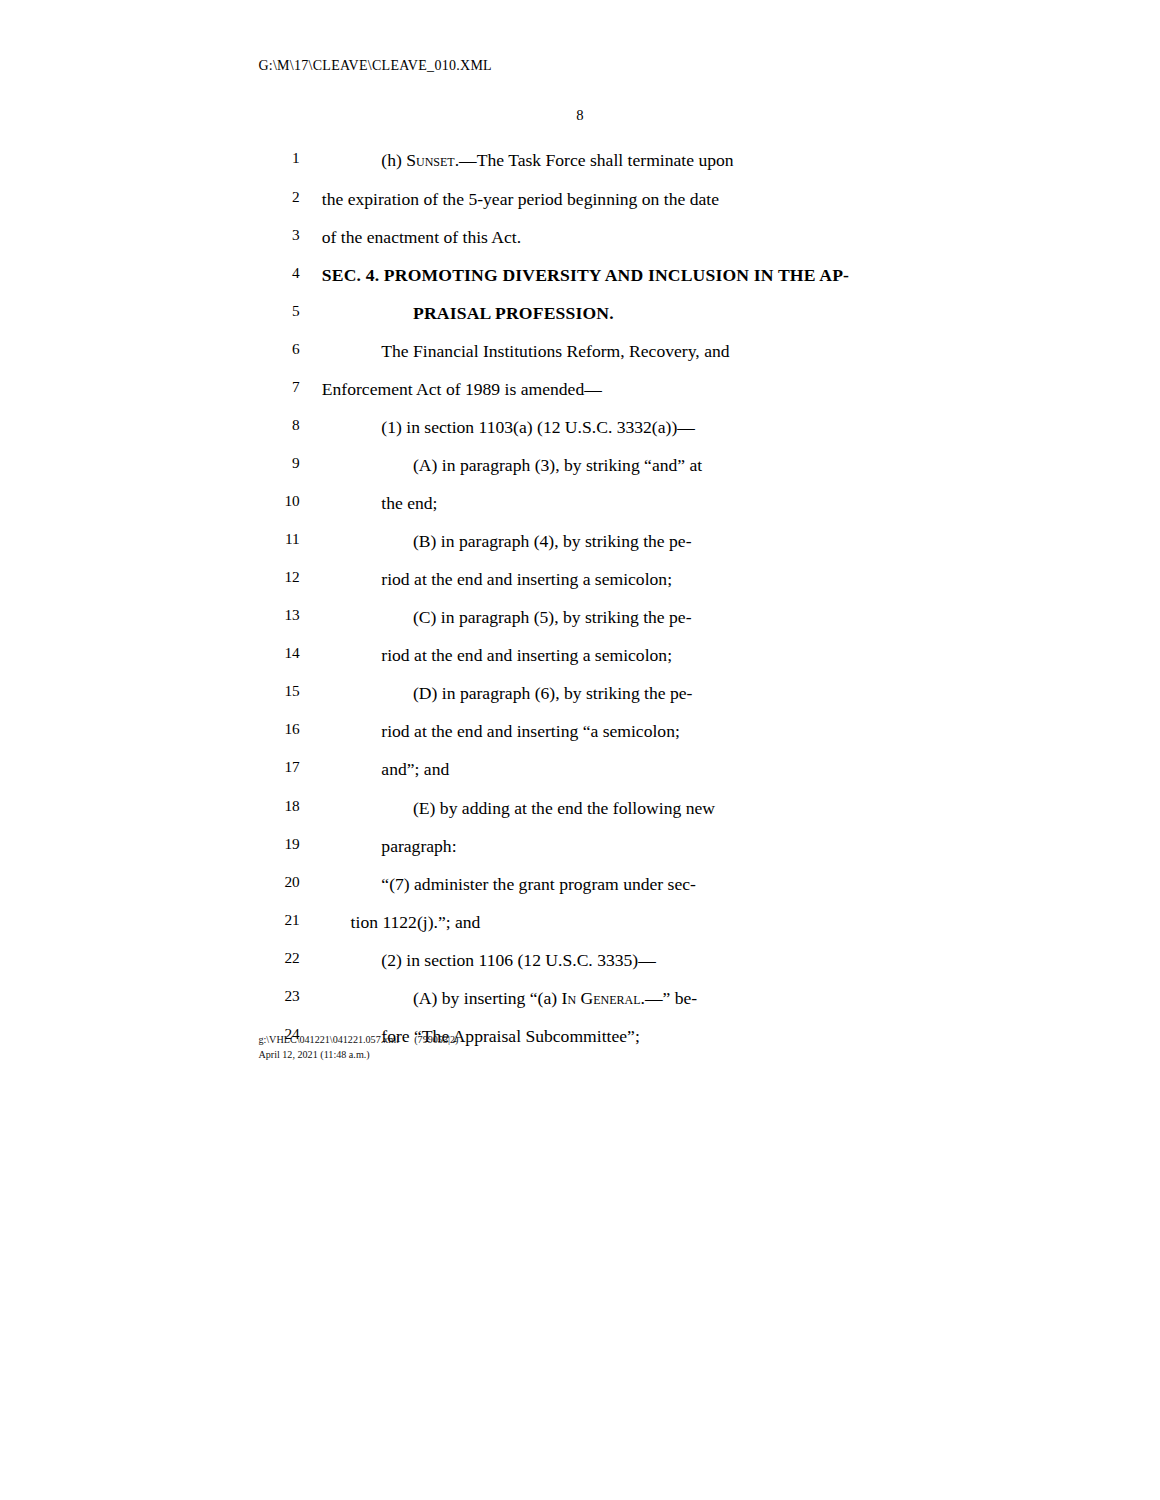G:\M\17\CLEAVE\CLEAVE_010.XML
8
| 1 | (h) Sunset. —The Task Force shall terminate upon |
| 2 | the expiration of the 5-year period beginning on the date |
| 3 | of the enactment of this Act. |
| 4 | SEC. 4. PROMOTING DIVERSITY AND INCLUSION IN THE AP- |
| 5 | PRAISAL PROFESSION. |
| 6 | The Financial Institutions Reform, Recovery, and |
| 7 | Enforcement Act of 1989 is amended— |
| 8 | (1) in section 1103(a) (12 U.S.C. 3332(a))— |
| 9 | (A) in paragraph (3), by striking “and” at |
| 10 | the end; |
| 11 | (B) in paragraph (4), by striking the pe- |
| 12 | riod at the end and inserting a semicolon; |
| 13 | (C) in paragraph (5), by striking the pe- |
| 14 | riod at the end and inserting a semicolon; |
| 15 | (D) in paragraph (6), by striking the pe- |
| 16 | riod at the end and inserting “a semicolon; |
| 17 | and”; and |
| 18 | (E) by adding at the end the following new |
| 19 | paragraph: |
| 20 | “(7) administer the grant program under sec- |
| 21 | tion 1122(j).”; and |
| 22 | (2) in section 1106 (12 U.S.C. 3335)— |
| 23 | (A) by inserting “(a) In General. —” be- |
| 24 | fore “The Appraisal Subcommittee”; |
g:\VHLC\041221\041221.057.xml (799053|2)
April 12, 2021 (11:48 a.m.)